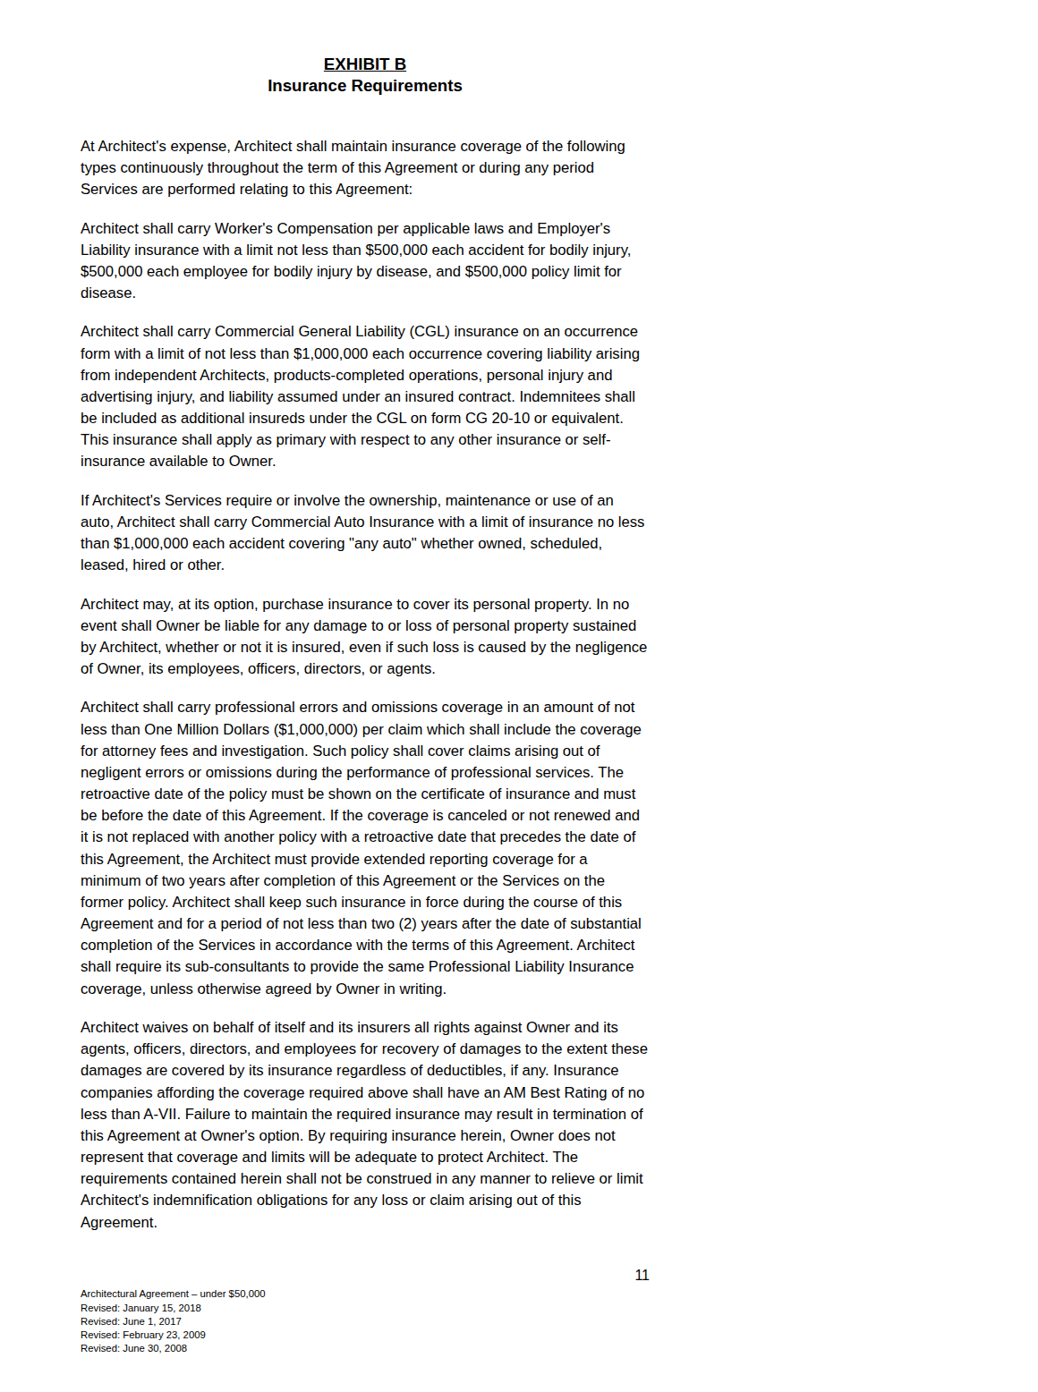EXHIBIT B Insurance Requirements
At Architect's expense, Architect shall maintain insurance coverage of the following types continuously throughout the term of this Agreement or during any period Services are performed relating to this Agreement:
Architect shall carry Worker's Compensation per applicable laws and Employer's Liability insurance with a limit not less than $500,000 each accident for bodily injury, $500,000 each employee for bodily injury by disease, and $500,000 policy limit for disease.
Architect shall carry Commercial General Liability (CGL) insurance on an occurrence form with a limit of not less than $1,000,000 each occurrence covering liability arising from independent Architects, products-completed operations, personal injury and advertising injury, and liability assumed under an insured contract. Indemnitees shall be included as additional insureds under the CGL on form CG 20-10 or equivalent. This insurance shall apply as primary with respect to any other insurance or self-insurance available to Owner.
If Architect's Services require or involve the ownership, maintenance or use of an auto, Architect shall carry Commercial Auto Insurance with a limit of insurance no less than $1,000,000 each accident covering "any auto" whether owned, scheduled, leased, hired or other.
Architect may, at its option, purchase insurance to cover its personal property. In no event shall Owner be liable for any damage to or loss of personal property sustained by Architect, whether or not it is insured, even if such loss is caused by the negligence of Owner, its employees, officers, directors, or agents.
Architect shall carry professional errors and omissions coverage in an amount of not less than One Million Dollars ($1,000,000) per claim which shall include the coverage for attorney fees and investigation. Such policy shall cover claims arising out of negligent errors or omissions during the performance of professional services. The retroactive date of the policy must be shown on the certificate of insurance and must be before the date of this Agreement. If the coverage is canceled or not renewed and it is not replaced with another policy with a retroactive date that precedes the date of this Agreement, the Architect must provide extended reporting coverage for a minimum of two years after completion of this Agreement or the Services on the former policy. Architect shall keep such insurance in force during the course of this Agreement and for a period of not less than two (2) years after the date of substantial completion of the Services in accordance with the terms of this Agreement. Architect shall require its sub-consultants to provide the same Professional Liability Insurance coverage, unless otherwise agreed by Owner in writing.
Architect waives on behalf of itself and its insurers all rights against Owner and its agents, officers, directors, and employees for recovery of damages to the extent these damages are covered by its insurance regardless of deductibles, if any. Insurance companies affording the coverage required above shall have an AM Best Rating of no less than A-VII. Failure to maintain the required insurance may result in termination of this Agreement at Owner's option. By requiring insurance herein, Owner does not represent that coverage and limits will be adequate to protect Architect. The requirements contained herein shall not be construed in any manner to relieve or limit Architect's indemnification obligations for any loss or claim arising out of this Agreement.
11
Architectural Agreement – under $50,000
Revised: January 15, 2018
Revised: June 1, 2017
Revised: February 23, 2009
Revised: June 30, 2008